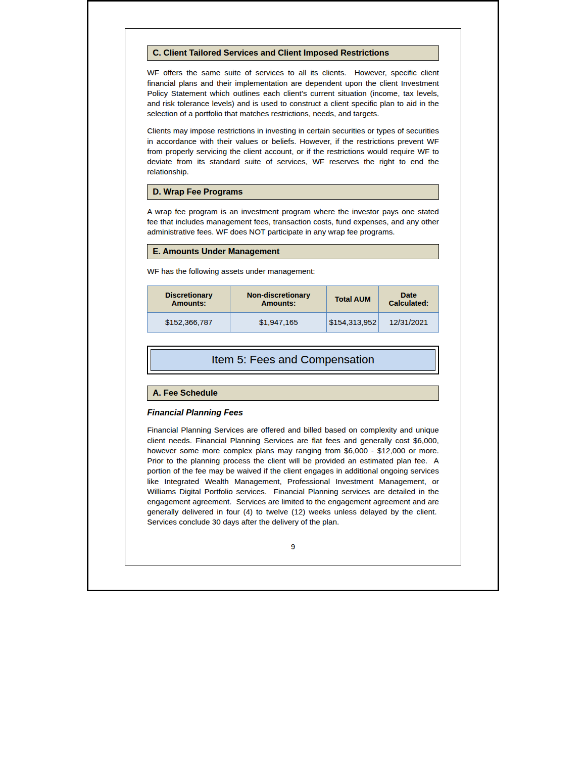C. Client Tailored Services and Client Imposed Restrictions
WF offers the same suite of services to all its clients. However, specific client financial plans and their implementation are dependent upon the client Investment Policy Statement which outlines each client’s current situation (income, tax levels, and risk tolerance levels) and is used to construct a client specific plan to aid in the selection of a portfolio that matches restrictions, needs, and targets.
Clients may impose restrictions in investing in certain securities or types of securities in accordance with their values or beliefs. However, if the restrictions prevent WF from properly servicing the client account, or if the restrictions would require WF to deviate from its standard suite of services, WF reserves the right to end the relationship.
D. Wrap Fee Programs
A wrap fee program is an investment program where the investor pays one stated fee that includes management fees, transaction costs, fund expenses, and any other administrative fees. WF does NOT participate in any wrap fee programs.
E. Amounts Under Management
WF has the following assets under management:
| Discretionary Amounts: | Non-discretionary Amounts: | Total AUM | Date Calculated: |
| --- | --- | --- | --- |
| $152,366,787 | $1,947,165 | $154,313,952 | 12/31/2021 |
Item 5: Fees and Compensation
A. Fee Schedule
Financial Planning Fees
Financial Planning Services are offered and billed based on complexity and unique client needs. Financial Planning Services are flat fees and generally cost $6,000, however some more complex plans may ranging from $6,000 - $12,000 or more. Prior to the planning process the client will be provided an estimated plan fee. A portion of the fee may be waived if the client engages in additional ongoing services like Integrated Wealth Management, Professional Investment Management, or Williams Digital Portfolio services. Financial Planning services are detailed in the engagement agreement. Services are limited to the engagement agreement and are generally delivered in four (4) to twelve (12) weeks unless delayed by the client. Services conclude 30 days after the delivery of the plan.
9